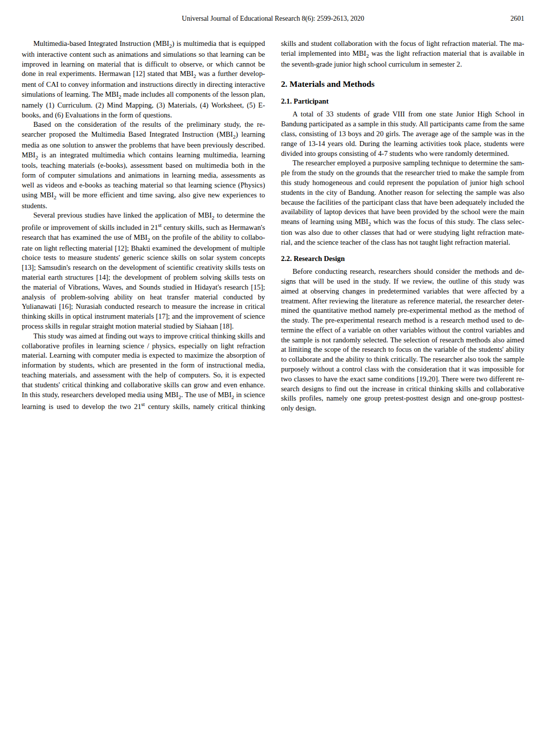Universal Journal of Educational Research 8(6): 2599-2613, 2020 2601
Multimedia-based Integrated Instruction (MBI2) is multimedia that is equipped with interactive content such as animations and simulations so that learning can be improved in learning on material that is difficult to observe, or which cannot be done in real experiments. Hermawan [12] stated that MBI2 was a further development of CAI to convey information and instructions directly in directing interactive simulations of learning. The MBI2 made includes all components of the lesson plan, namely (1) Curriculum. (2) Mind Mapping, (3) Materials, (4) Worksheet, (5) E-books, and (6) Evaluations in the form of questions.
Based on the consideration of the results of the preliminary study, the researcher proposed the Multimedia Based Integrated Instruction (MBI2) learning media as one solution to answer the problems that have been previously described. MBI2 is an integrated multimedia which contains learning multimedia, learning tools, teaching materials (e-books), assessment based on multimedia both in the form of computer simulations and animations in learning media, assessments as well as videos and e-books as teaching material so that learning science (Physics) using MBI2 will be more efficient and time saving, also give new experiences to students.
Several previous studies have linked the application of MBI2 to determine the profile or improvement of skills included in 21st century skills, such as Hermawan's research that has examined the use of MBI2 on the profile of the ability to collaborate on light reflecting material [12]; Bhakti examined the development of multiple choice tests to measure students' generic science skills on solar system concepts [13]; Samsudin's research on the development of scientific creativity skills tests on material earth structures [14]; the development of problem solving skills tests on the material of Vibrations, Waves, and Sounds studied in Hidayat's research [15]; analysis of problem-solving ability on heat transfer material conducted by Yulianawati [16]; Nurasiah conducted research to measure the increase in critical thinking skills in optical instrument materials [17]; and the improvement of science process skills in regular straight motion material studied by Siahaan [18].
This study was aimed at finding out ways to improve critical thinking skills and collaborative profiles in learning science / physics, especially on light refraction material. Learning with computer media is expected to maximize the absorption of information by students, which are presented in the form of instructional media, teaching materials, and assessment with the help of computers. So, it is expected that students' critical thinking and collaborative skills can grow and even enhance. In this study, researchers developed media using MBI2. The use of MBI2 in science learning is used to develop the two 21st century skills, namely critical thinking skills and student collaboration with the focus of light refraction material. The material implemented into MBI2 was the light refraction material that is available in the seventh-grade junior high school curriculum in semester 2.
2. Materials and Methods
2.1. Participant
A total of 33 students of grade VIII from one state Junior High School in Bandung participated as a sample in this study. All participants came from the same class, consisting of 13 boys and 20 girls. The average age of the sample was in the range of 13-14 years old. During the learning activities took place, students were divided into groups consisting of 4-7 students who were randomly determined.
The researcher employed a purposive sampling technique to determine the sample from the study on the grounds that the researcher tried to make the sample from this study homogeneous and could represent the population of junior high school students in the city of Bandung. Another reason for selecting the sample was also because the facilities of the participant class that have been adequately included the availability of laptop devices that have been provided by the school were the main means of learning using MBI2 which was the focus of this study. The class selection was also due to other classes that had or were studying light refraction material, and the science teacher of the class has not taught light refraction material.
2.2. Research Design
Before conducting research, researchers should consider the methods and designs that will be used in the study. If we review, the outline of this study was aimed at observing changes in predetermined variables that were affected by a treatment. After reviewing the literature as reference material, the researcher determined the quantitative method namely pre-experimental method as the method of the study. The pre-experimental research method is a research method used to determine the effect of a variable on other variables without the control variables and the sample is not randomly selected. The selection of research methods also aimed at limiting the scope of the research to focus on the variable of the students' ability to collaborate and the ability to think critically. The researcher also took the sample purposely without a control class with the consideration that it was impossible for two classes to have the exact same conditions [19,20]. There were two different research designs to find out the increase in critical thinking skills and collaborative skills profiles, namely one group pretest-posttest design and one-group posttest-only design.